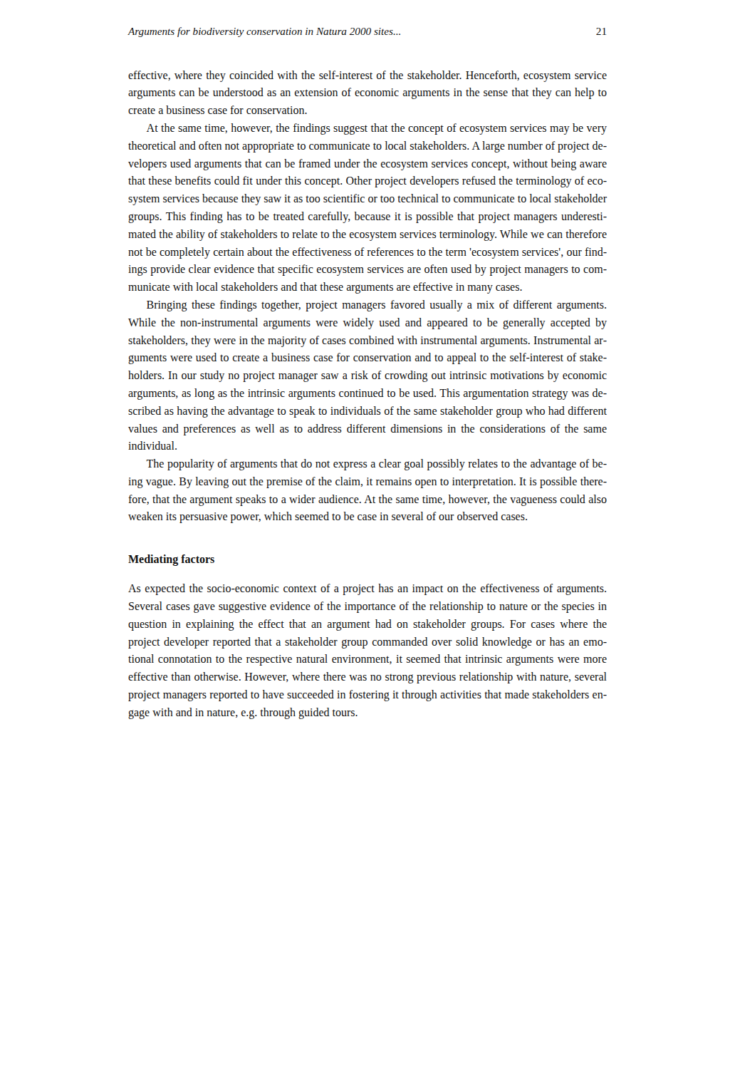Arguments for biodiversity conservation in Natura 2000 sites... 21
effective, where they coincided with the self-interest of the stakeholder. Henceforth, ecosystem service arguments can be understood as an extension of economic arguments in the sense that they can help to create a business case for conservation.
At the same time, however, the findings suggest that the concept of ecosystem services may be very theoretical and often not appropriate to communicate to local stakeholders. A large number of project developers used arguments that can be framed under the ecosystem services concept, without being aware that these benefits could fit under this concept. Other project developers refused the terminology of ecosystem services because they saw it as too scientific or too technical to communicate to local stakeholder groups. This finding has to be treated carefully, because it is possible that project managers underestimated the ability of stakeholders to relate to the ecosystem services terminology. While we can therefore not be completely certain about the effectiveness of references to the term 'ecosystem services', our findings provide clear evidence that specific ecosystem services are often used by project managers to communicate with local stakeholders and that these arguments are effective in many cases.
Bringing these findings together, project managers favored usually a mix of different arguments. While the non-instrumental arguments were widely used and appeared to be generally accepted by stakeholders, they were in the majority of cases combined with instrumental arguments. Instrumental arguments were used to create a business case for conservation and to appeal to the self-interest of stakeholders. In our study no project manager saw a risk of crowding out intrinsic motivations by economic arguments, as long as the intrinsic arguments continued to be used. This argumentation strategy was described as having the advantage to speak to individuals of the same stakeholder group who had different values and preferences as well as to address different dimensions in the considerations of the same individual.
The popularity of arguments that do not express a clear goal possibly relates to the advantage of being vague. By leaving out the premise of the claim, it remains open to interpretation. It is possible therefore, that the argument speaks to a wider audience. At the same time, however, the vagueness could also weaken its persuasive power, which seemed to be case in several of our observed cases.
Mediating factors
As expected the socio-economic context of a project has an impact on the effectiveness of arguments. Several cases gave suggestive evidence of the importance of the relationship to nature or the species in question in explaining the effect that an argument had on stakeholder groups. For cases where the project developer reported that a stakeholder group commanded over solid knowledge or has an emotional connotation to the respective natural environment, it seemed that intrinsic arguments were more effective than otherwise. However, where there was no strong previous relationship with nature, several project managers reported to have succeeded in fostering it through activities that made stakeholders engage with and in nature, e.g. through guided tours.